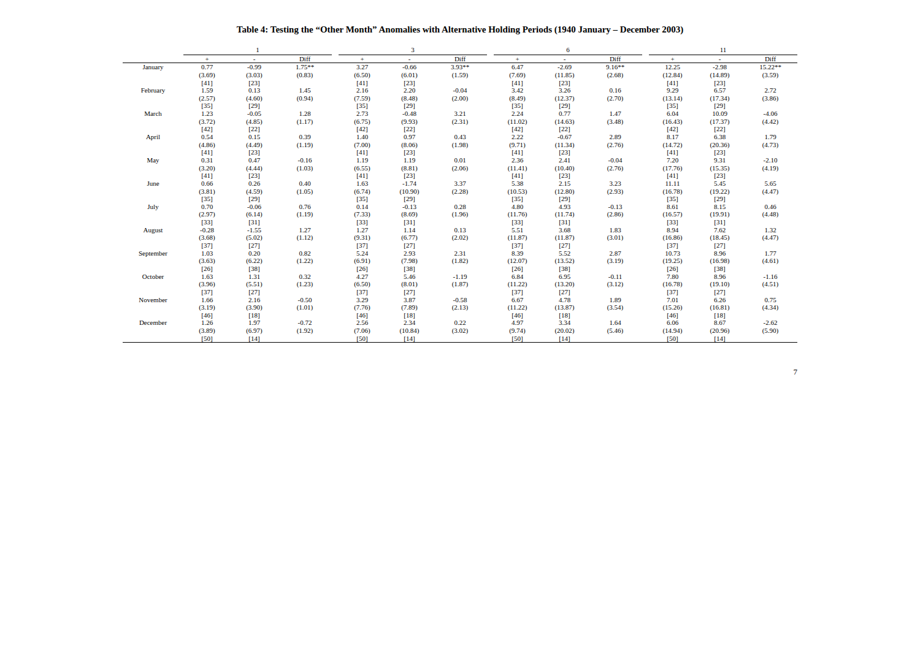Table 4: Testing the “Other Month” Anomalies with Alternative Holding Periods (1940 January – December 2003)
| | 1 | | 3 | | 6 | | 11 |
| | + | - | Diff | | + | - | Diff | | + | - | Diff | | + | - | Diff |
| January | 0.77 | -0.99 | 1.75** | | 3.27 | -0.66 | 3.93** | | 6.47 | -2.69 | 9.16** | | 12.25 | -2.98 | 15.22** |
| | (3.69) | (3.03) | (0.83) | | (6.50) | (6.01) | (1.59) | | (7.69) | (11.85) | (2.68) | | (12.84) | (14.89) | (3.59) |
| | [41] | [23] | | | [41] | [23] | | | [41] | [23] | | | [41] | [23] | |
| February | 1.59 | 0.13 | 1.45 | | 2.16 | 2.20 | -0.04 | | 3.42 | 3.26 | 0.16 | | 9.29 | 6.57 | 2.72 |
| | (2.57) | (4.60) | (0.94) | | (7.59) | (8.48) | (2.00) | | (8.49) | (12.37) | (2.70) | | (13.14) | (17.34) | (3.86) |
| | [35] | [29] | | | [35] | [29] | | | [35] | [29] | | | [35] | [29] | |
| March | 1.23 | -0.05 | 1.28 | | 2.73 | -0.48 | 3.21 | | 2.24 | 0.77 | 1.47 | | 6.04 | 10.09 | -4.06 |
| | (3.72) | (4.85) | (1.17) | | (6.75) | (9.93) | (2.31) | | (11.02) | (14.63) | (3.48) | | (16.43) | (17.37) | (4.42) |
| | [42] | [22] | | | [42] | [22] | | | [42] | [22] | | | [42] | [22] | |
| April | 0.54 | 0.15 | 0.39 | | 1.40 | 0.97 | 0.43 | | 2.22 | -0.67 | 2.89 | | 8.17 | 6.38 | 1.79 |
| | (4.86) | (4.49) | (1.19) | | (7.00) | (8.06) | (1.98) | | (9.71) | (11.34) | (2.76) | | (14.72) | (20.36) | (4.73) |
| | [41] | [23] | | | [41] | [23] | | | [41] | [23] | | | [41] | [23] | |
| May | 0.31 | 0.47 | -0.16 | | 1.19 | 1.19 | 0.01 | | 2.36 | 2.41 | -0.04 | | 7.20 | 9.31 | -2.10 |
| | (3.20) | (4.44) | (1.03) | | (6.55) | (8.81) | (2.06) | | (11.41) | (10.40) | (2.76) | | (17.76) | (15.35) | (4.19) |
| | [41] | [23] | | | [41] | [23] | | | [41] | [23] | | | [41] | [23] | |
| June | 0.66 | 0.26 | 0.40 | | 1.63 | -1.74 | 3.37 | | 5.38 | 2.15 | 3.23 | | 11.11 | 5.45 | 5.65 |
| | (3.81) | (4.59) | (1.05) | | (6.74) | (10.90) | (2.28) | | (10.53) | (12.80) | (2.93) | | (16.78) | (19.22) | (4.47) |
| | [35] | [29] | | | [35] | [29] | | | [35] | [29] | | | [35] | [29] | |
| July | 0.70 | -0.06 | 0.76 | | 0.14 | -0.13 | 0.28 | | 4.80 | 4.93 | -0.13 | | 8.61 | 8.15 | 0.46 |
| | (2.97) | (6.14) | (1.19) | | (7.33) | (8.69) | (1.96) | | (11.76) | (11.74) | (2.86) | | (16.57) | (19.91) | (4.48) |
| | [33] | [31] | | | [33] | [31] | | | [33] | [31] | | | [33] | [31] | |
| August | -0.28 | -1.55 | 1.27 | | 1.27 | 1.14 | 0.13 | | 5.51 | 3.68 | 1.83 | | 8.94 | 7.62 | 1.32 |
| | (3.68) | (5.02) | (1.12) | | (9.31) | (6.77) | (2.02) | | (11.87) | (11.87) | (3.01) | | (16.86) | (18.45) | (4.47) |
| | [37] | [27] | | | [37] | [27] | | | [37] | [27] | | | [37] | [27] | |
| September | 1.03 | 0.20 | 0.82 | | 5.24 | 2.93 | 2.31 | | 8.39 | 5.52 | 2.87 | | 10.73 | 8.96 | 1.77 |
| | (3.63) | (6.22) | (1.22) | | (6.91) | (7.98) | (1.82) | | (12.07) | (13.52) | (3.19) | | (19.25) | (16.98) | (4.61) |
| | [26] | [38] | | | [26] | [38] | | | [26] | [38] | | | [26] | [38] | |
| October | 1.63 | 1.31 | 0.32 | | 4.27 | 5.46 | -1.19 | | 6.84 | 6.95 | -0.11 | | 7.80 | 8.96 | -1.16 |
| | (3.96) | (5.51) | (1.23) | | (6.50) | (8.01) | (1.87) | | (11.22) | (13.20) | (3.12) | | (16.78) | (19.10) | (4.51) |
| | [37] | [27] | | | [37] | [27] | | | [37] | [27] | | | [37] | [27] | |
| November | 1.66 | 2.16 | -0.50 | | 3.29 | 3.87 | -0.58 | | 6.67 | 4.78 | 1.89 | | 7.01 | 6.26 | 0.75 |
| | (3.19) | (3.90) | (1.01) | | (7.76) | (7.89) | (2.13) | | (11.22) | (13.87) | (3.54) | | (15.26) | (16.81) | (4.34) |
| | [46] | [18] | | | [46] | [18] | | | [46] | [18] | | | [46] | [18] | |
| December | 1.26 | 1.97 | -0.72 | | 2.56 | 2.34 | 0.22 | | 4.97 | 3.34 | 1.64 | | 6.06 | 8.67 | -2.62 |
| | (3.89) | (6.97) | (1.92) | | (7.06) | (10.84) | (3.02) | | (9.74) | (20.02) | (5.46) | | (14.94) | (20.96) | (5.90) |
| | [50] | [14] | | | [50] | [14] | | | [50] | [14] | | | [50] | [14] | |
7